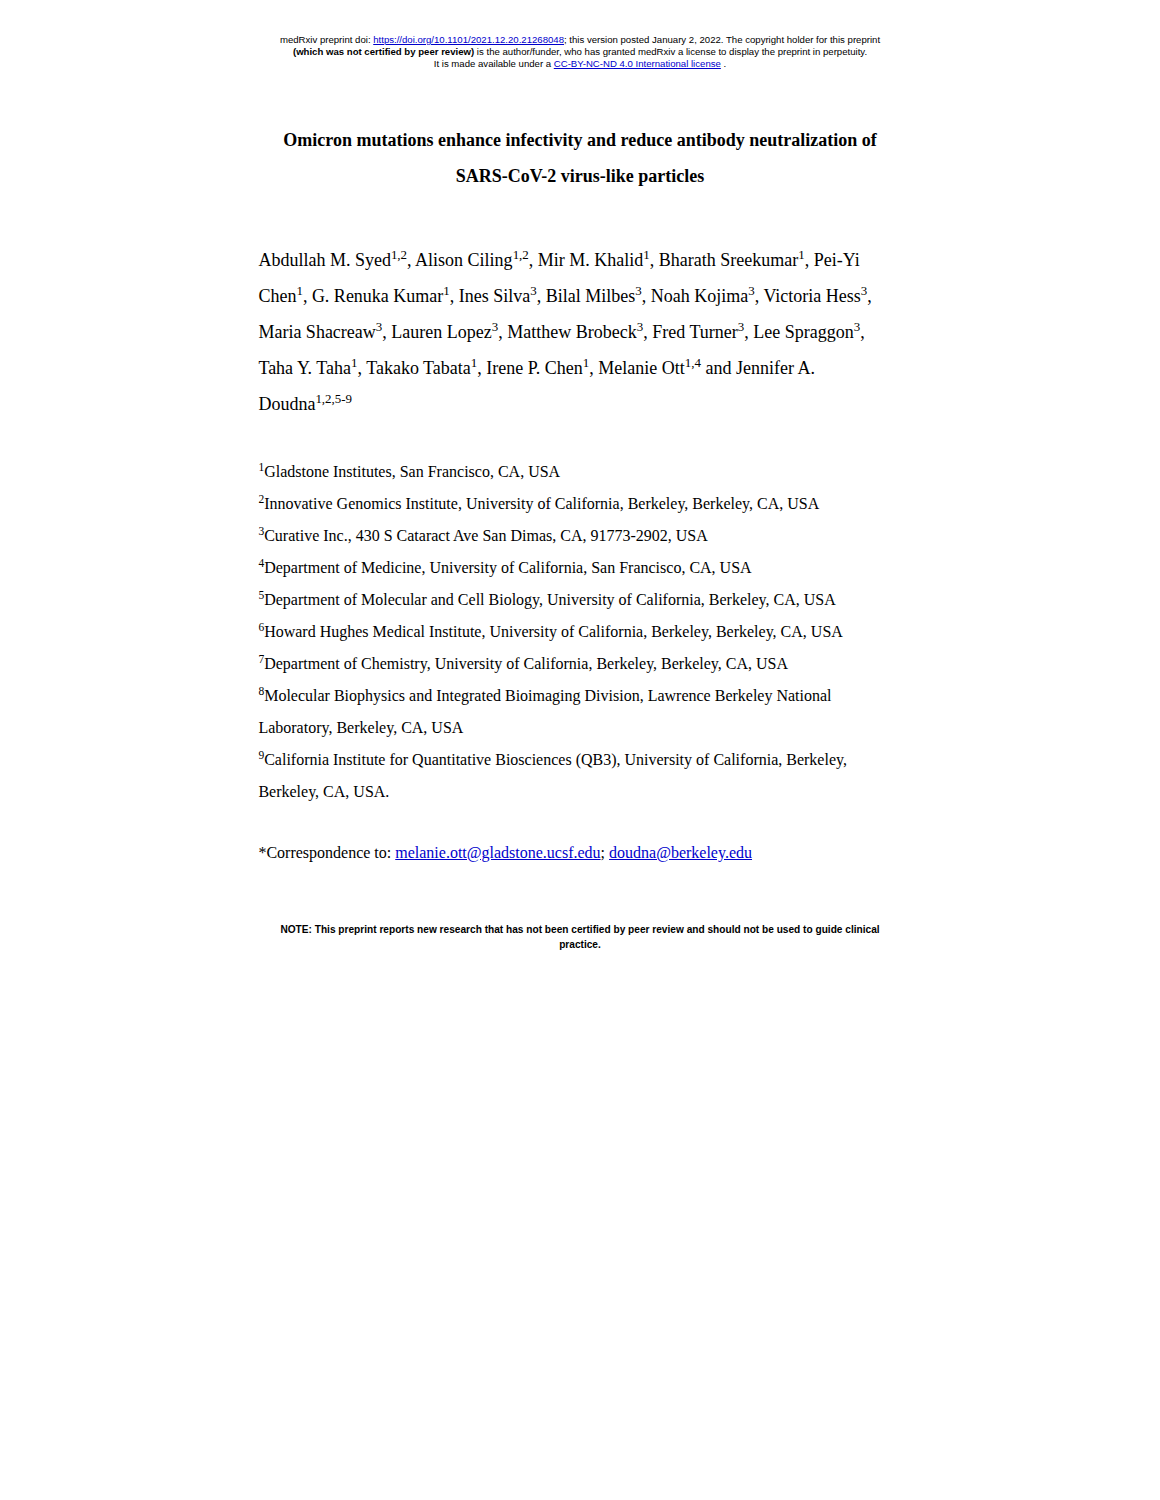medRxiv preprint doi: https://doi.org/10.1101/2021.12.20.21268048; this version posted January 2, 2022. The copyright holder for this preprint
(which was not certified by peer review) is the author/funder, who has granted medRxiv a license to display the preprint in perpetuity.
It is made available under a CC-BY-NC-ND 4.0 International license .
Omicron mutations enhance infectivity and reduce antibody neutralization of SARS-CoV-2 virus-like particles
Abdullah M. Syed1,2, Alison Ciling1,2, Mir M. Khalid1, Bharath Sreekumar1, Pei-Yi Chen1, G. Renuka Kumar1, Ines Silva3, Bilal Milbes3, Noah Kojima3, Victoria Hess3, Maria Shacreaw3, Lauren Lopez3, Matthew Brobeck3, Fred Turner3, Lee Spraggon3, Taha Y. Taha1, Takako Tabata1, Irene P. Chen1, Melanie Ott1,4 and Jennifer A. Doudna1,2,5-9
1Gladstone Institutes, San Francisco, CA, USA
2Innovative Genomics Institute, University of California, Berkeley, Berkeley, CA, USA
3Curative Inc., 430 S Cataract Ave San Dimas, CA, 91773-2902, USA
4Department of Medicine, University of California, San Francisco, CA, USA
5Department of Molecular and Cell Biology, University of California, Berkeley, CA, USA
6Howard Hughes Medical Institute, University of California, Berkeley, Berkeley, CA, USA
7Department of Chemistry, University of California, Berkeley, Berkeley, CA, USA
8Molecular Biophysics and Integrated Bioimaging Division, Lawrence Berkeley National Laboratory, Berkeley, CA, USA
9California Institute for Quantitative Biosciences (QB3), University of California, Berkeley, Berkeley, CA, USA.
*Correspondence to: melanie.ott@gladstone.ucsf.edu; doudna@berkeley.edu
NOTE: This preprint reports new research that has not been certified by peer review and should not be used to guide clinical practice.